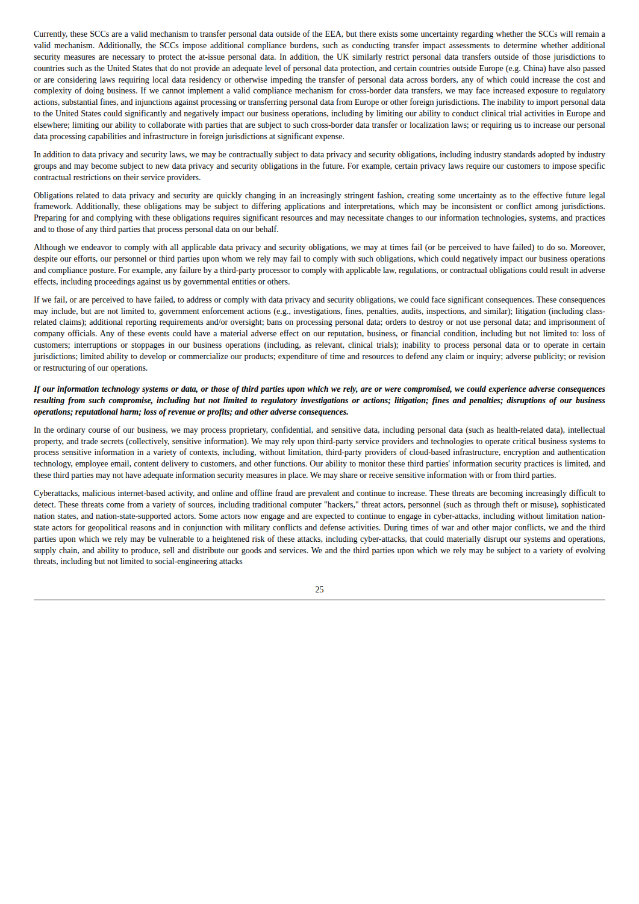Currently, these SCCs are a valid mechanism to transfer personal data outside of the EEA, but there exists some uncertainty regarding whether the SCCs will remain a valid mechanism. Additionally, the SCCs impose additional compliance burdens, such as conducting transfer impact assessments to determine whether additional security measures are necessary to protect the at-issue personal data. In addition, the UK similarly restrict personal data transfers outside of those jurisdictions to countries such as the United States that do not provide an adequate level of personal data protection, and certain countries outside Europe (e.g. China) have also passed or are considering laws requiring local data residency or otherwise impeding the transfer of personal data across borders, any of which could increase the cost and complexity of doing business. If we cannot implement a valid compliance mechanism for cross-border data transfers, we may face increased exposure to regulatory actions, substantial fines, and injunctions against processing or transferring personal data from Europe or other foreign jurisdictions. The inability to import personal data to the United States could significantly and negatively impact our business operations, including by limiting our ability to conduct clinical trial activities in Europe and elsewhere; limiting our ability to collaborate with parties that are subject to such cross-border data transfer or localization laws; or requiring us to increase our personal data processing capabilities and infrastructure in foreign jurisdictions at significant expense.
In addition to data privacy and security laws, we may be contractually subject to data privacy and security obligations, including industry standards adopted by industry groups and may become subject to new data privacy and security obligations in the future. For example, certain privacy laws require our customers to impose specific contractual restrictions on their service providers.
Obligations related to data privacy and security are quickly changing in an increasingly stringent fashion, creating some uncertainty as to the effective future legal framework. Additionally, these obligations may be subject to differing applications and interpretations, which may be inconsistent or conflict among jurisdictions. Preparing for and complying with these obligations requires significant resources and may necessitate changes to our information technologies, systems, and practices and to those of any third parties that process personal data on our behalf.
Although we endeavor to comply with all applicable data privacy and security obligations, we may at times fail (or be perceived to have failed) to do so. Moreover, despite our efforts, our personnel or third parties upon whom we rely may fail to comply with such obligations, which could negatively impact our business operations and compliance posture. For example, any failure by a third-party processor to comply with applicable law, regulations, or contractual obligations could result in adverse effects, including proceedings against us by governmental entities or others.
If we fail, or are perceived to have failed, to address or comply with data privacy and security obligations, we could face significant consequences. These consequences may include, but are not limited to, government enforcement actions (e.g., investigations, fines, penalties, audits, inspections, and similar); litigation (including class-related claims); additional reporting requirements and/or oversight; bans on processing personal data; orders to destroy or not use personal data; and imprisonment of company officials. Any of these events could have a material adverse effect on our reputation, business, or financial condition, including but not limited to: loss of customers; interruptions or stoppages in our business operations (including, as relevant, clinical trials); inability to process personal data or to operate in certain jurisdictions; limited ability to develop or commercialize our products; expenditure of time and resources to defend any claim or inquiry; adverse publicity; or revision or restructuring of our operations.
If our information technology systems or data, or those of third parties upon which we rely, are or were compromised, we could experience adverse consequences resulting from such compromise, including but not limited to regulatory investigations or actions; litigation; fines and penalties; disruptions of our business operations; reputational harm; loss of revenue or profits; and other adverse consequences.
In the ordinary course of our business, we may process proprietary, confidential, and sensitive data, including personal data (such as health-related data), intellectual property, and trade secrets (collectively, sensitive information). We may rely upon third-party service providers and technologies to operate critical business systems to process sensitive information in a variety of contexts, including, without limitation, third-party providers of cloud-based infrastructure, encryption and authentication technology, employee email, content delivery to customers, and other functions. Our ability to monitor these third parties' information security practices is limited, and these third parties may not have adequate information security measures in place. We may share or receive sensitive information with or from third parties.
Cyberattacks, malicious internet-based activity, and online and offline fraud are prevalent and continue to increase. These threats are becoming increasingly difficult to detect. These threats come from a variety of sources, including traditional computer "hackers," threat actors, personnel (such as through theft or misuse), sophisticated nation states, and nation-state-supported actors. Some actors now engage and are expected to continue to engage in cyber-attacks, including without limitation nation-state actors for geopolitical reasons and in conjunction with military conflicts and defense activities. During times of war and other major conflicts, we and the third parties upon which we rely may be vulnerable to a heightened risk of these attacks, including cyber-attacks, that could materially disrupt our systems and operations, supply chain, and ability to produce, sell and distribute our goods and services. We and the third parties upon which we rely may be subject to a variety of evolving threats, including but not limited to social-engineering attacks
25